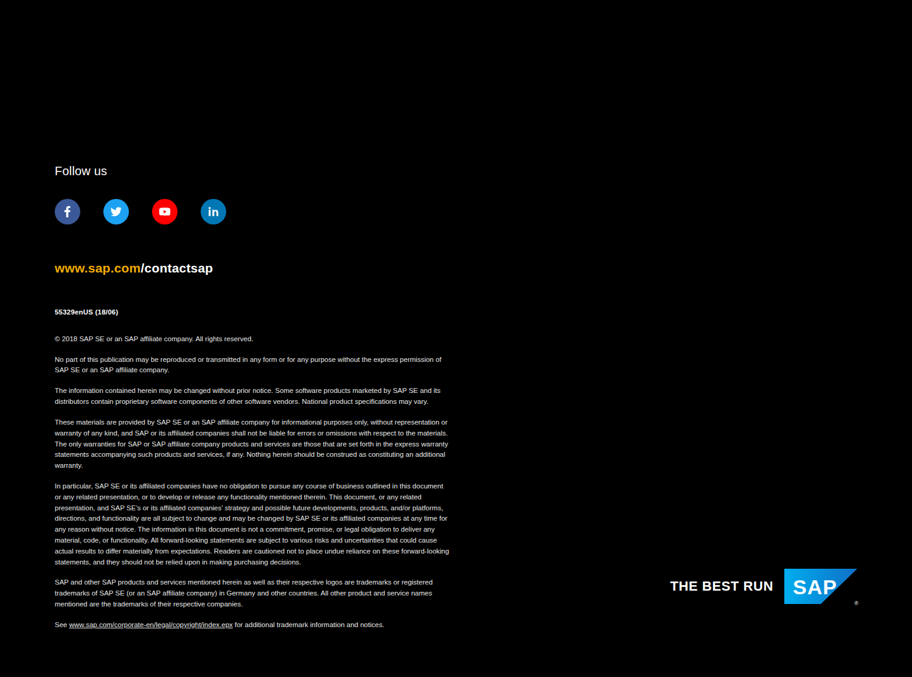Follow us
www.sap.com/contactsap
55329enUS (18/06)
© 2018 SAP SE or an SAP affiliate company. All rights reserved.
No part of this publication may be reproduced or transmitted in any form or for any purpose without the express permission of SAP SE or an SAP affiliate company.
The information contained herein may be changed without prior notice. Some software products marketed by SAP SE and its distributors contain proprietary software components of other software vendors. National product specifications may vary.
These materials are provided by SAP SE or an SAP affiliate company for informational purposes only, without representation or warranty of any kind, and SAP or its affiliated companies shall not be liable for errors or omissions with respect to the materials. The only warranties for SAP or SAP affiliate company products and services are those that are set forth in the express warranty statements accompanying such products and services, if any. Nothing herein should be construed as constituting an additional warranty.
In particular, SAP SE or its affiliated companies have no obligation to pursue any course of business outlined in this document or any related presentation, or to develop or release any functionality mentioned therein. This document, or any related presentation, and SAP SE’s or its affiliated companies’ strategy and possible future developments, products, and/or platforms, directions, and functionality are all subject to change and may be changed by SAP SE or its affiliated companies at any time for any reason without notice. The information in this document is not a commitment, promise, or legal obligation to deliver any material, code, or functionality. All forward-looking statements are subject to various risks and uncertainties that could cause actual results to differ materially from expectations. Readers are cautioned not to place undue reliance on these forward-looking statements, and they should not be relied upon in making purchasing decisions.
SAP and other SAP products and services mentioned herein as well as their respective logos are trademarks or registered trademarks of SAP SE (or an SAP affiliate company) in Germany and other countries. All other product and service names mentioned are the trademarks of their respective companies.
See www.sap.com/corporate-en/legal/copyright/index.epx for additional trademark information and notices.
THE BEST RUN SAP ®